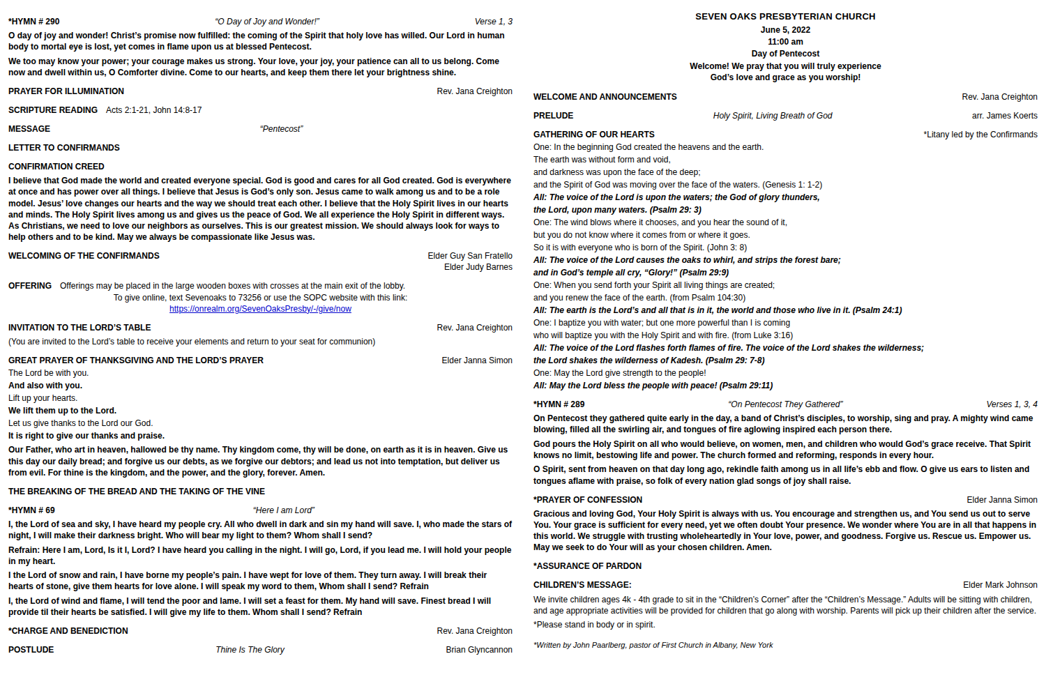*Hymn # 290 “O Day of Joy and Wonder!” Verse 1, 3
O day of joy and wonder! Christ’s promise now fulfilled: the coming of the Spirit that holy love has willed. Our Lord in human body to mortal eye is lost, yet comes in flame upon us at blessed Pentecost.
We too may know your power; your courage makes us strong. Your love, your joy, your patience can all to us belong. Come now and dwell within us, O Comforter divine. Come to our hearts, and keep them there let your brightness shine.
Prayer for Illumination Rev. Jana Creighton
Scripture Reading Acts 2:1-21, John 14:8-17
Message “Pentecost”
Letter to Confirmands
Confirmation Creed
I believe that God made the world and created everyone special. God is good and cares for all God created. God is everywhere at once and has power over all things. I believe that Jesus is God’s only son. Jesus came to walk among us and to be a role model. Jesus’ love changes our hearts and the way we should treat each other. I believe that the Holy Spirit lives in our hearts and minds. The Holy Spirit lives among us and gives us the peace of God. We all experience the Holy Spirit in different ways. As Christians, we need to love our neighbors as ourselves. This is our greatest mission. We should always look for ways to help others and to be kind. May we always be compassionate like Jesus was.
Welcoming of the Confirmands Elder Guy San Fratello
Elder Judy Barnes
Offering Offerings may be placed in the large wooden boxes with crosses at the main exit of the lobby.
To give online, text Sevenoaks to 73256 or use the SOPC website with this link:
https://onrealm.org/SevenOaksPresby/-/give/now
Invitation to the Lord’s Table Rev. Jana Creighton
(You are invited to the Lord’s table to receive your elements and return to your seat for communion)
Great Prayer of Thanksgiving and the Lord’s Prayer Elder Janna Simon
The Lord be with you.
And also with you.
Lift up your hearts.
We lift them up to the Lord.
Let us give thanks to the Lord our God.
It is right to give our thanks and praise.
Our Father, who art in heaven, hallowed be thy name. Thy kingdom come, thy will be done, on earth as it is in heaven. Give us this day our daily bread; and forgive us our debts, as we forgive our debtors; and lead us not into temptation, but deliver us from evil. For thine is the kingdom, and the power, and the glory, forever. Amen.
The Breaking of the Bread and the Taking of the Vine
*Hymn # 69 “Here I am Lord”
I, the Lord of sea and sky, I have heard my people cry. All who dwell in dark and sin my hand will save. I, who made the stars of night, I will make their darkness bright. Who will bear my light to them? Whom shall I send?
Refrain: Here I am, Lord, Is it I, Lord? I have heard you calling in the night. I will go, Lord, if you lead me. I will hold your people in my heart.
I the Lord of snow and rain, I have borne my people’s pain. I have wept for love of them. They turn away. I will break their hearts of stone, give them hearts for love alone. I will speak my word to them, Whom shall I send? Refrain
I, the Lord of wind and flame, I will tend the poor and lame. I will set a feast for them. My hand will save. Finest bread I will provide til their hearts be satisfied. I will give my life to them. Whom shall I send? Refrain
*Charge and Benediction Rev. Jana Creighton
Postlude Thine Is The Glory Brian Glyncannon
SEVEN OAKS PRESBYTERIAN CHURCH
June 5, 2022
11:00 am
Day of Pentecost
Welcome! We pray that you will truly experience
God’s love and grace as you worship!
Welcome and Announcements Rev. Jana Creighton
Prelude Holy Spirit, Living Breath of God arr. James Koerts
Gathering of Our Hearts *Litany led by the Confirmands
One: In the beginning God created the heavens and the earth.
The earth was without form and void,
and darkness was upon the face of the deep;
and the Spirit of God was moving over the face of the waters. (Genesis 1: 1-2)
All: The voice of the Lord is upon the waters; the God of glory thunders,
the Lord, upon many waters. (Psalm 29: 3)
One: The wind blows where it chooses, and you hear the sound of it,
but you do not know where it comes from or where it goes.
So it is with everyone who is born of the Spirit. (John 3: 8)
All: The voice of the Lord causes the oaks to whirl, and strips the forest bare;
and in God’s temple all cry, “Glory!” (Psalm 29:9)
One: When you send forth your Spirit all living things are created;
and you renew the face of the earth. (from Psalm 104:30)
All: The earth is the Lord’s and all that is in it, the world and those who live in it. (Psalm 24:1)
One: I baptize you with water; but one more powerful than I is coming
who will baptize you with the Holy Spirit and with fire. (from Luke 3:16)
All: The voice of the Lord flashes forth flames of fire. The voice of the Lord shakes the wilderness;
the Lord shakes the wilderness of Kadesh. (Psalm 29: 7-8)
One: May the Lord give strength to the people!
All: May the Lord bless the people with peace! (Psalm 29:11)
*Hymn # 289 “On Pentecost They Gathered” Verses 1, 3, 4
On Pentecost they gathered quite early in the day, a band of Christ’s disciples, to worship, sing and pray. A mighty wind came blowing, filled all the swirling air, and tongues of fire aglowing inspired each person there.
God pours the Holy Spirit on all who would believe, on women, men, and children who would God’s grace receive. That Spirit knows no limit, bestowing life and power. The church formed and reforming, responds in every hour.
O Spirit, sent from heaven on that day long ago, rekindle faith among us in all life’s ebb and flow. O give us ears to listen and tongues aflame with praise, so folk of every nation glad songs of joy shall raise.
*Prayer of Confession Elder Janna Simon
Gracious and loving God, Your Holy Spirit is always with us. You encourage and strengthen us, and You send us out to serve You. Your grace is sufficient for every need, yet we often doubt Your presence. We wonder where You are in all that happens in this world. We struggle with trusting wholeheartedly in Your love, power, and goodness. Forgive us. Rescue us. Empower us. May we seek to do Your will as your chosen children. Amen.
*Assurance of Pardon
Children’s Message: Elder Mark Johnson
We invite children ages 4k - 4th grade to sit in the “Children’s Corner” after the “Children’s Message.” Adults will be sitting with children, and age appropriate activities will be provided for children that go along with worship. Parents will pick up their children after the service.
*Please stand in body or in spirit.
*Written by John Paarlberg, pastor of First Church in Albany, New York